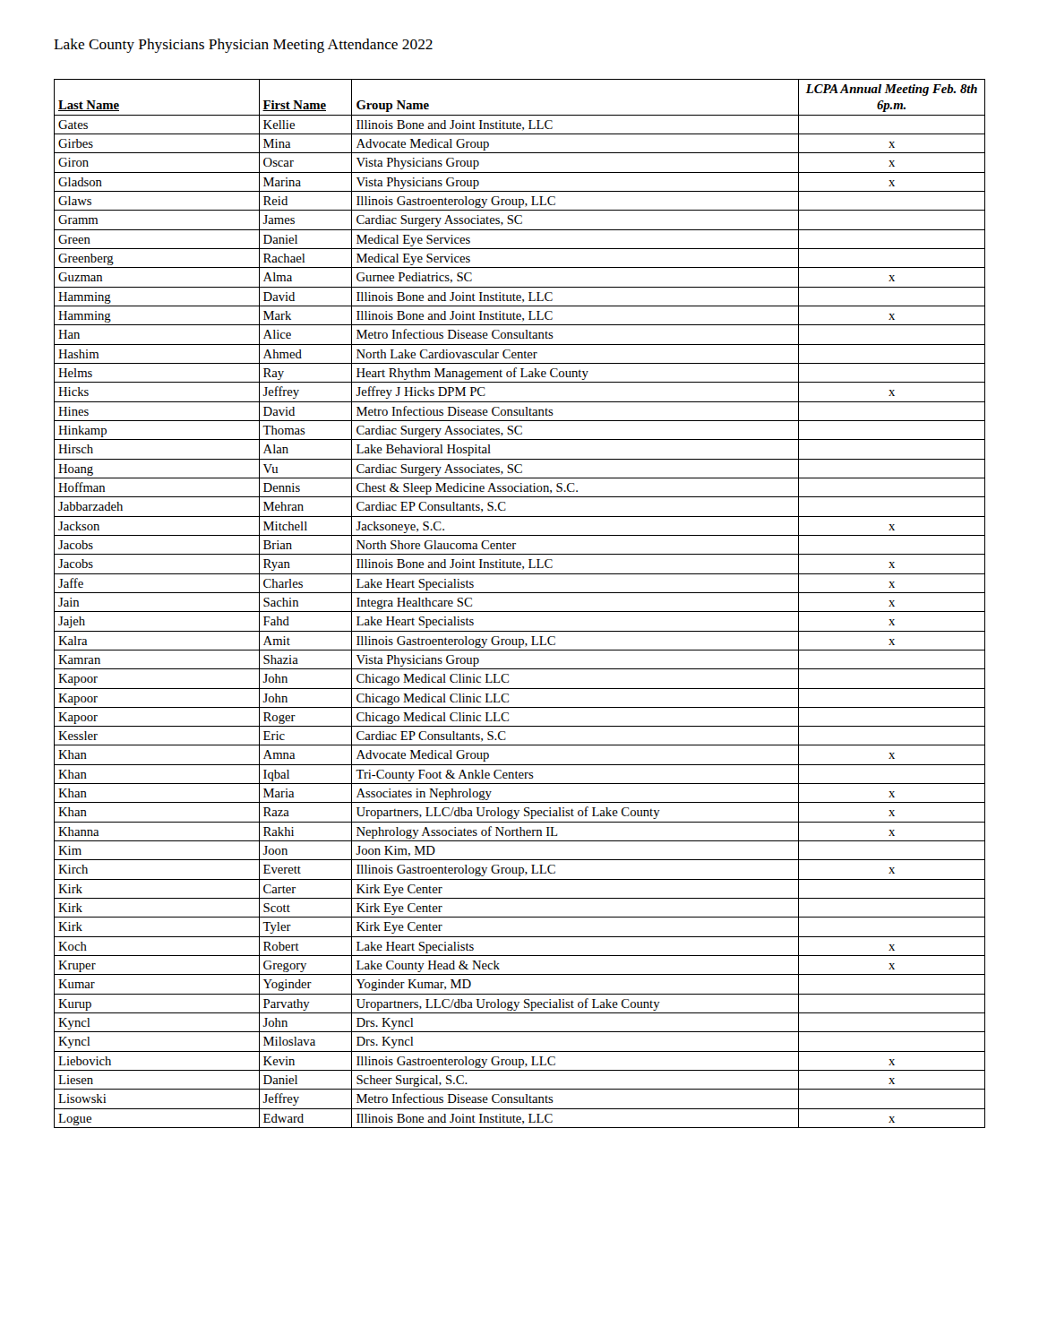Lake County Physicians Physician Meeting Attendance 2022
| Last Name | First Name | Group Name | LCPA Annual Meeting Feb. 8th 6p.m. |
| --- | --- | --- | --- |
| Gates | Kellie | Illinois Bone and Joint Institute, LLC | |
| Girbes | Mina | Advocate Medical Group | x |
| Giron | Oscar | Vista Physicians Group | x |
| Gladson | Marina | Vista Physicians Group | x |
| Glaws | Reid | Illinois Gastroenterology Group, LLC | |
| Gramm | James | Cardiac Surgery Associates, SC | |
| Green | Daniel | Medical Eye Services | |
| Greenberg | Rachael | Medical Eye Services | |
| Guzman | Alma | Gurnee Pediatrics, SC | x |
| Hamming | David | Illinois Bone and Joint Institute, LLC | |
| Hamming | Mark | Illinois Bone and Joint Institute, LLC | x |
| Han | Alice | Metro Infectious Disease Consultants | |
| Hashim | Ahmed | North Lake Cardiovascular Center | |
| Helms | Ray | Heart Rhythm Management of Lake County | |
| Hicks | Jeffrey | Jeffrey J Hicks DPM PC | x |
| Hines | David | Metro Infectious Disease Consultants | |
| Hinkamp | Thomas | Cardiac Surgery Associates, SC | |
| Hirsch | Alan | Lake Behavioral Hospital | |
| Hoang | Vu | Cardiac Surgery Associates, SC | |
| Hoffman | Dennis | Chest & Sleep Medicine Association, S.C. | |
| Jabbarzadeh | Mehran | Cardiac EP Consultants, S.C | |
| Jackson | Mitchell | Jacksoneye, S.C. | x |
| Jacobs | Brian | North Shore Glaucoma Center | |
| Jacobs | Ryan | Illinois Bone and Joint Institute, LLC | x |
| Jaffe | Charles | Lake Heart Specialists | x |
| Jain | Sachin | Integra Healthcare SC | x |
| Jajeh | Fahd | Lake Heart Specialists | x |
| Kalra | Amit | Illinois Gastroenterology Group, LLC | x |
| Kamran | Shazia | Vista Physicians Group | |
| Kapoor | John | Chicago Medical Clinic LLC | |
| Kapoor | John | Chicago Medical Clinic LLC | |
| Kapoor | Roger | Chicago Medical Clinic LLC | |
| Kessler | Eric | Cardiac EP Consultants, S.C | |
| Khan | Amna | Advocate Medical Group | x |
| Khan | Iqbal | Tri-County Foot & Ankle Centers | |
| Khan | Maria | Associates in Nephrology | x |
| Khan | Raza | Uropartners, LLC/dba Urology Specialist of Lake County | x |
| Khanna | Rakhi | Nephrology Associates of Northern IL | x |
| Kim | Joon | Joon Kim, MD | |
| Kirch | Everett | Illinois Gastroenterology Group, LLC | x |
| Kirk | Carter | Kirk Eye Center | |
| Kirk | Scott | Kirk Eye Center | |
| Kirk | Tyler | Kirk Eye Center | |
| Koch | Robert | Lake Heart Specialists | x |
| Kruper | Gregory | Lake County Head & Neck | x |
| Kumar | Yoginder | Yoginder Kumar, MD | |
| Kurup | Parvathy | Uropartners, LLC/dba Urology Specialist of Lake County | |
| Kyncl | John | Drs. Kyncl | |
| Kyncl | Miloslava | Drs. Kyncl | |
| Liebovich | Kevin | Illinois Gastroenterology Group, LLC | x |
| Liesen | Daniel | Scheer Surgical, S.C. | x |
| Lisowski | Jeffrey | Metro Infectious Disease Consultants | |
| Logue | Edward | Illinois Bone and Joint Institute, LLC | x |